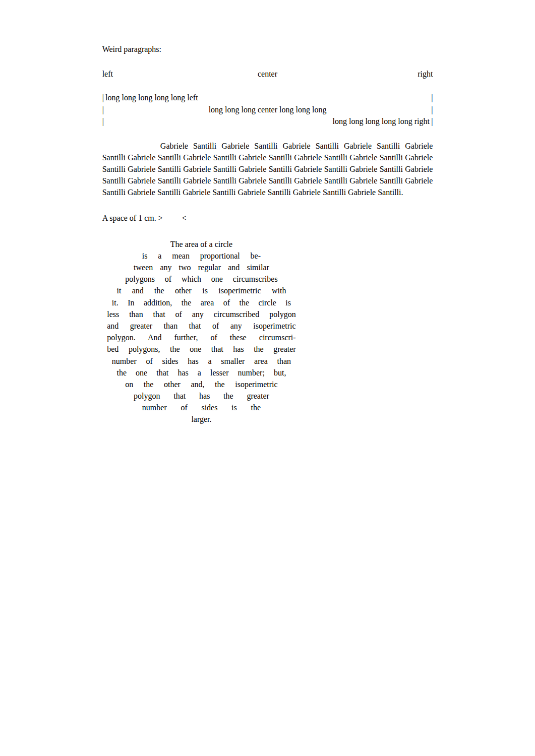Weird paragraphs:
left center right
|long long long long long left|
|long long long center long long long|
|long long long long long right|
Gabriele Santilli Gabriele Santilli Gabrie­le Santilli Gabriele Santilli Gabriele Santilli Gabriele Santilli Gabriele Santilli Gabriele Santilli Gabriele Santilli Gabriele Santilli Gabriele Santilli Gabriele Santilli Gabriele Santilli Gabriele Santilli Gabriele Santilli Gabrie­le Santilli Gabriele Santilli Gabriele Santilli Gabriele Santilli Gabriele Santilli Gabriele Santilli Gabriele Santilli Gabriele Santilli Gabriele Santilli Gabriele Santilli Gabriele Santilli Gabriele Santilli Gabriele Santilli.
A space of 1 cm. > <
The area of a circle is a mean proportional be- tween any two regular and similar polygons of which one circumscribes it and the other is isoperimetric with it. In addition, the area of the circle is less than that of any circumscribed polygon and greater than that of any isoperimetric polygon. And further, of these circumscri- bed polygons, the one that has the greater number of sides has a smaller area than the one that has a lesser number; but, on the other and, the isoperimetric polygon that has the greater number of sides is the larger.